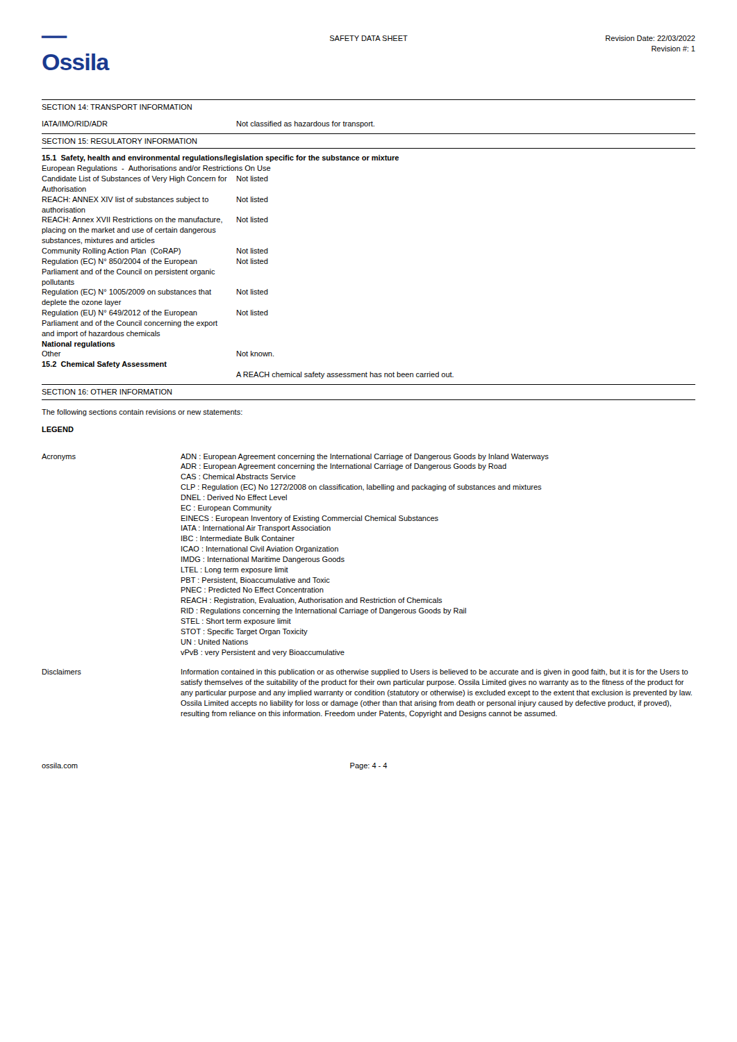━━━
Ossila
SAFETY DATA SHEET
Revision Date: 22/03/2022
Revision #: 1
SECTION 14: TRANSPORT INFORMATION
IATA/IMO/RID/ADR
Not classified as hazardous for transport.
SECTION 15: REGULATORY INFORMATION
15.1 Safety, health and environmental regulations/legislation specific for the substance or mixture
European Regulations - Authorisations and/or Restrictions On Use
Candidate List of Substances of Very High Concern for Authorisation
Not listed
REACH: ANNEX XIV list of substances subject to authorisation
Not listed
REACH: Annex XVII Restrictions on the manufacture, placing on the market and use of certain dangerous substances, mixtures and articles
Not listed
Community Rolling Action Plan (CoRAP)
Not listed
Regulation (EC) N° 850/2004 of the European Parliament and of the Council on persistent organic pollutants
Not listed
Regulation (EC) N° 1005/2009 on substances that deplete the ozone layer
Not listed
Regulation (EU) N° 649/2012 of the European Parliament and of the Council concerning the export and import of hazardous chemicals
Not listed
National regulations
Other
Not known.
15.2 Chemical Safety Assessment
A REACH chemical safety assessment has not been carried out.
SECTION 16: OTHER INFORMATION
The following sections contain revisions or new statements:
LEGEND
Acronyms
ADN : European Agreement concerning the International Carriage of Dangerous Goods by Inland Waterways
ADR : European Agreement concerning the International Carriage of Dangerous Goods by Road
CAS : Chemical Abstracts Service
CLP : Regulation (EC) No 1272/2008 on classification, labelling and packaging of substances and mixtures
DNEL : Derived No Effect Level
EC : European Community
EINECS : European Inventory of Existing Commercial Chemical Substances
IATA : International Air Transport Association
IBC : Intermediate Bulk Container
ICAO : International Civil Aviation Organization
IMDG : International Maritime Dangerous Goods
LTEL : Long term exposure limit
PBT : Persistent, Bioaccumulative and Toxic
PNEC : Predicted No Effect Concentration
REACH : Registration, Evaluation, Authorisation and Restriction of Chemicals
RID : Regulations concerning the International Carriage of Dangerous Goods by Rail
STEL : Short term exposure limit
STOT : Specific Target Organ Toxicity
UN : United Nations
vPvB : very Persistent and very Bioaccumulative
Disclaimers
Information contained in this publication or as otherwise supplied to Users is believed to be accurate and is given in good faith, but it is for the Users to satisfy themselves of the suitability of the product for their own particular purpose. Ossila Limited gives no warranty as to the fitness of the product for any particular purpose and any implied warranty or condition (statutory or otherwise) is excluded except to the extent that exclusion is prevented by law. Ossila Limited accepts no liability for loss or damage (other than that arising from death or personal injury caused by defective product, if proved), resulting from reliance on this information. Freedom under Patents, Copyright and Designs cannot be assumed.
ossila.com
Page: 4 - 4